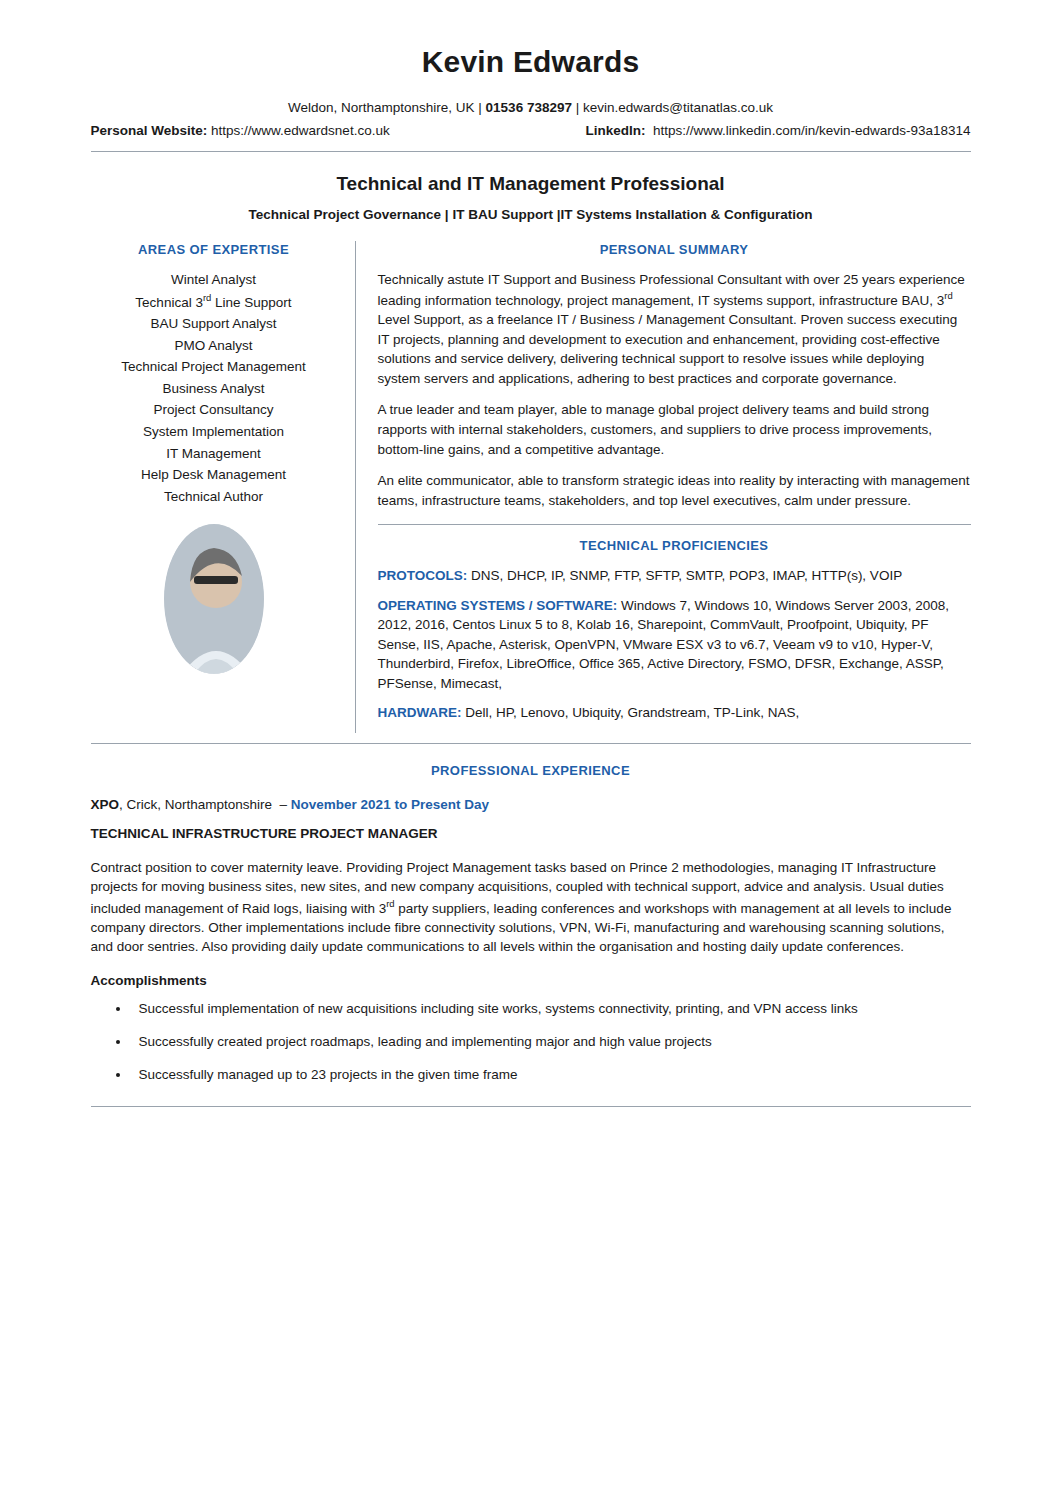Kevin Edwards
Weldon, Northamptonshire, UK | 01536 738297 | kevin.edwards@titanatlas.co.uk
Personal Website: https://www.edwardsnet.co.uk LinkedIn: https://www.linkedin.com/in/kevin-edwards-93a18314
Technical and IT Management Professional
Technical Project Governance | IT BAU Support |IT Systems Installation & Configuration
AREAS OF EXPERTISE
Wintel Analyst
Technical 3rd Line Support
BAU Support Analyst
PMO Analyst
Technical Project Management
Business Analyst
Project Consultancy
System Implementation
IT Management
Help Desk Management
Technical Author
PERSONAL SUMMARY
Technically astute IT Support and Business Professional Consultant with over 25 years experience leading information technology, project management, IT systems support, infrastructure BAU, 3rd Level Support, as a freelance IT / Business / Management Consultant. Proven success executing IT projects, planning and development to execution and enhancement, providing cost-effective solutions and service delivery, delivering technical support to resolve issues while deploying system servers and applications, adhering to best practices and corporate governance.
A true leader and team player, able to manage global project delivery teams and build strong rapports with internal stakeholders, customers, and suppliers to drive process improvements, bottom-line gains, and a competitive advantage.
An elite communicator, able to transform strategic ideas into reality by interacting with management teams, infrastructure teams, stakeholders, and top level executives, calm under pressure.
TECHNICAL PROFICIENCIES
PROTOCOLS: DNS, DHCP, IP, SNMP, FTP, SFTP, SMTP, POP3, IMAP, HTTP(s), VOIP
OPERATING SYSTEMS / SOFTWARE: Windows 7, Windows 10, Windows Server 2003, 2008, 2012, 2016, Centos Linux 5 to 8, Kolab 16, Sharepoint, CommVault, Proofpoint, Ubiquity, PF Sense, IIS, Apache, Asterisk, OpenVPN, VMware ESX v3 to v6.7, Veeam v9 to v10, Hyper-V, Thunderbird, Firefox, LibreOffice, Office 365, Active Directory, FSMO, DFSR, Exchange, ASSP, PFSense, Mimecast,
HARDWARE: Dell, HP, Lenovo, Ubiquity, Grandstream, TP-Link, NAS,
PROFESSIONAL EXPERIENCE
XPO, Crick, Northamptonshire – November 2021 to Present Day
TECHNICAL INFRASTRUCTURE PROJECT MANAGER
Contract position to cover maternity leave. Providing Project Management tasks based on Prince 2 methodologies, managing IT Infrastructure projects for moving business sites, new sites, and new company acquisitions, coupled with technical support, advice and analysis. Usual duties included management of Raid logs, liaising with 3rd party suppliers, leading conferences and workshops with management at all levels to include company directors. Other implementations include fibre connectivity solutions, VPN, Wi-Fi, manufacturing and warehousing scanning solutions, and door sentries. Also providing daily update communications to all levels within the organisation and hosting daily update conferences.
Accomplishments
Successful implementation of new acquisitions including site works, systems connectivity, printing, and VPN access links
Successfully created project roadmaps, leading and implementing major and high value projects
Successfully managed up to 23 projects in the given time frame